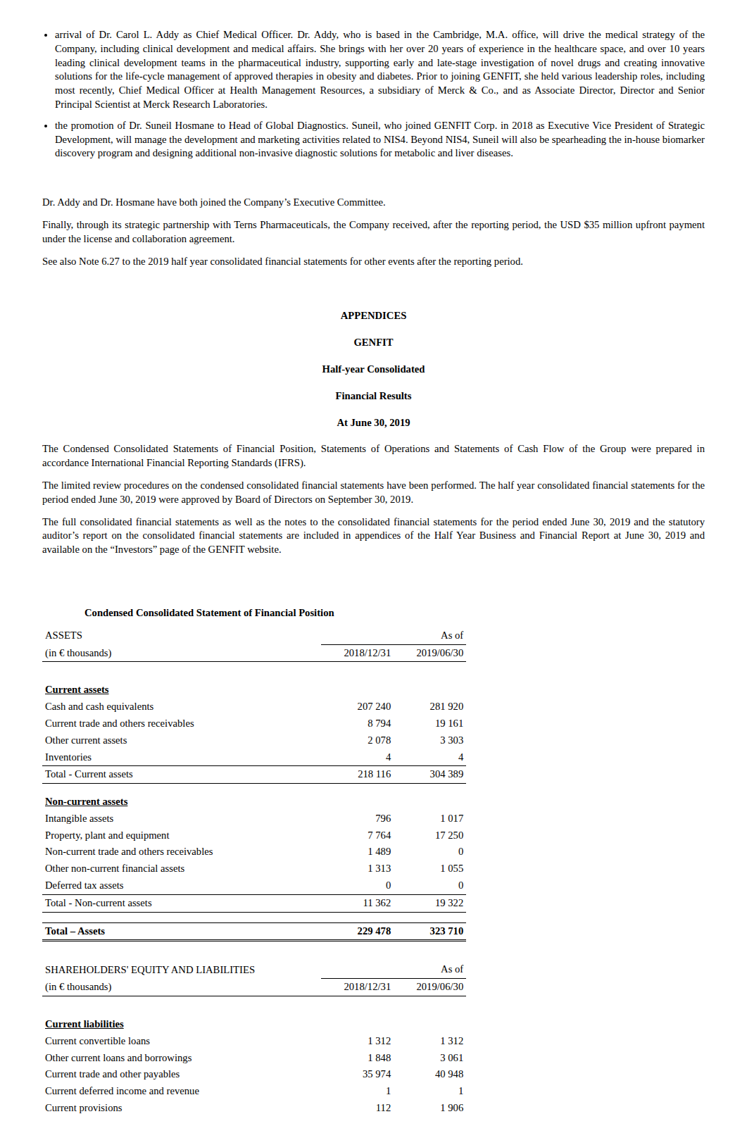arrival of Dr. Carol L. Addy as Chief Medical Officer. Dr. Addy, who is based in the Cambridge, M.A. office, will drive the medical strategy of the Company, including clinical development and medical affairs. She brings with her over 20 years of experience in the healthcare space, and over 10 years leading clinical development teams in the pharmaceutical industry, supporting early and late-stage investigation of novel drugs and creating innovative solutions for the life-cycle management of approved therapies in obesity and diabetes. Prior to joining GENFIT, she held various leadership roles, including most recently, Chief Medical Officer at Health Management Resources, a subsidiary of Merck & Co., and as Associate Director, Director and Senior Principal Scientist at Merck Research Laboratories.
the promotion of Dr. Suneil Hosmane to Head of Global Diagnostics. Suneil, who joined GENFIT Corp. in 2018 as Executive Vice President of Strategic Development, will manage the development and marketing activities related to NIS4. Beyond NIS4, Suneil will also be spearheading the in-house biomarker discovery program and designing additional non-invasive diagnostic solutions for metabolic and liver diseases.
Dr. Addy and Dr. Hosmane have both joined the Company’s Executive Committee.
Finally, through its strategic partnership with Terns Pharmaceuticals, the Company received, after the reporting period, the USD $35 million upfront payment under the license and collaboration agreement.
See also Note 6.27 to the 2019 half year consolidated financial statements for other events after the reporting period.
APPENDICES
GENFIT
Half-year Consolidated
Financial Results
At June 30, 2019
The Condensed Consolidated Statements of Financial Position, Statements of Operations and Statements of Cash Flow of the Group were prepared in accordance International Financial Reporting Standards (IFRS).
The limited review procedures on the condensed consolidated financial statements have been performed. The half year consolidated financial statements for the period ended June 30, 2019 were approved by Board of Directors on September 30, 2019.
The full consolidated financial statements as well as the notes to the consolidated financial statements for the period ended June 30, 2019 and the statutory auditor’s report on the consolidated financial statements are included in appendices of the Half Year Business and Financial Report at June 30, 2019 and available on the “Investors” page of the GENFIT website.
Condensed Consolidated Statement of Financial Position
| ASSETS | As of |
| (in € thousands) | 2018/12/31 | 2019/06/30 |
| Current assets | | |
| Cash and cash equivalents | 207 240 | 281 920 |
| Current trade and others receivables | 8 794 | 19 161 |
| Other current assets | 2 078 | 3 303 |
| Inventories | 4 | 4 |
| Total - Current assets | 218 116 | 304 389 |
| Non-current assets | | |
| Intangible assets | 796 | 1 017 |
| Property, plant and equipment | 7 764 | 17 250 |
| Non-current trade and others receivables | 1 489 | 0 |
| Other non-current financial assets | 1 313 | 1 055 |
| Deferred tax assets | 0 | 0 |
| Total - Non-current assets | 11 362 | 19 322 |
| Total – Assets | 229 478 | 323 710 |
| SHAREHOLDERS' EQUITY AND LIABILITIES | As of |
| (in € thousands) | 2018/12/31 | 2019/06/30 |
| Current liabilities | | |
| Current convertible loans | 1 312 | 1 312 |
| Other current loans and borrowings | 1 848 | 3 061 |
| Current trade and other payables | 35 974 | 40 948 |
| Current deferred income and revenue | 1 | 1 |
| Current provisions | 112 | 1 906 |